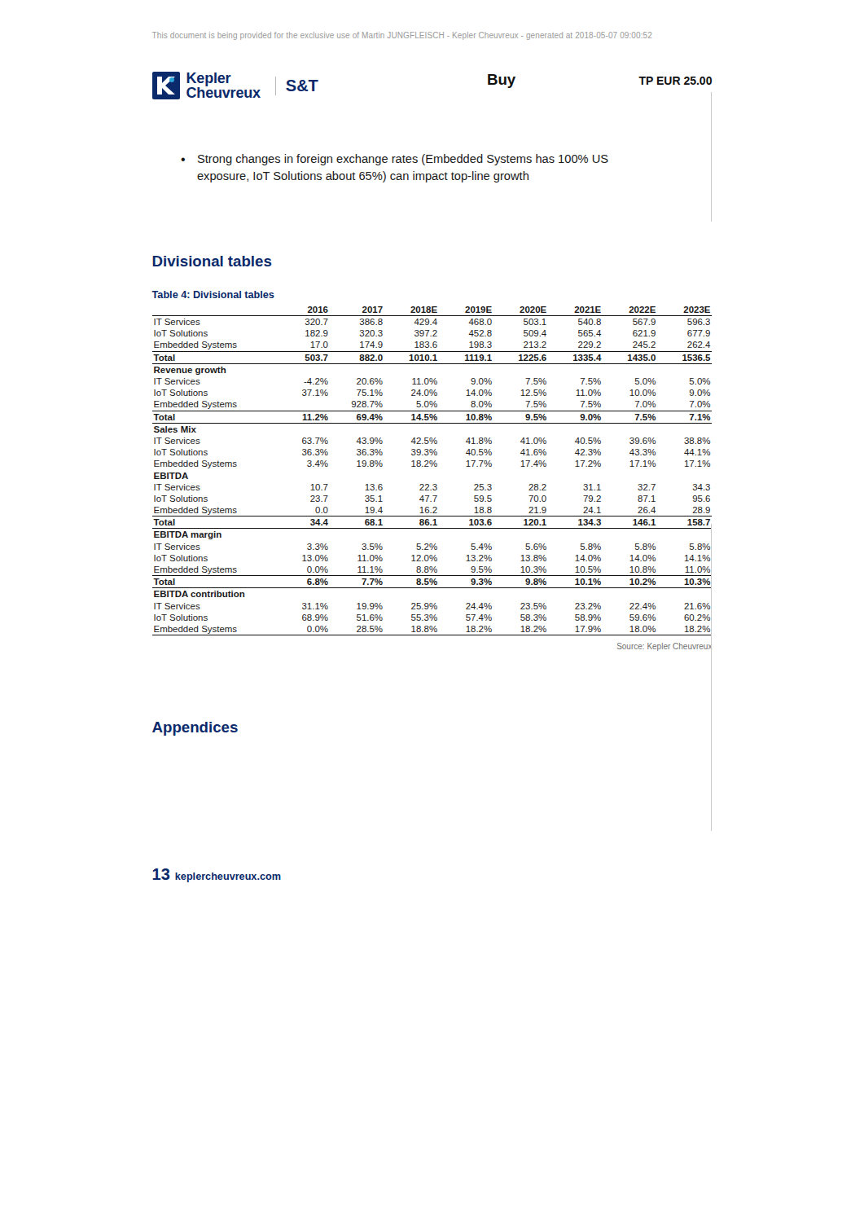This document is being provided for the exclusive use of Martin JUNGFLEISCH - Kepler Cheuvreux - generated at 2018-05-07 09:00:52
Kepler Cheuvreux
S&T
Buy
TP EUR 25.00
Strong changes in foreign exchange rates (Embedded Systems has 100% US exposure, IoT Solutions about 65%) can impact top-line growth
Divisional tables
Table 4: Divisional tables
| | 2016 | 2017 | 2018E | 2019E | 2020E | 2021E | 2022E | 2023E |
| --- | --- | --- | --- | --- | --- | --- | --- | --- |
| IT Services | 320.7 | 386.8 | 429.4 | 468.0 | 503.1 | 540.8 | 567.9 | 596.3 |
| IoT Solutions | 182.9 | 320.3 | 397.2 | 452.8 | 509.4 | 565.4 | 621.9 | 677.9 |
| Embedded Systems | 17.0 | 174.9 | 183.6 | 198.3 | 213.2 | 229.2 | 245.2 | 262.4 |
| Total | 503.7 | 882.0 | 1010.1 | 1119.1 | 1225.6 | 1335.4 | 1435.0 | 1536.5 |
| Revenue growth |
| IT Services | -4.2% | 20.6% | 11.0% | 9.0% | 7.5% | 7.5% | 5.0% | 5.0% |
| IoT Solutions | 37.1% | 75.1% | 24.0% | 14.0% | 12.5% | 11.0% | 10.0% | 9.0% |
| Embedded Systems | | 928.7% | 5.0% | 8.0% | 7.5% | 7.5% | 7.0% | 7.0% |
| Total | 11.2% | 69.4% | 14.5% | 10.8% | 9.5% | 9.0% | 7.5% | 7.1% |
| Sales Mix |
| IT Services | 63.7% | 43.9% | 42.5% | 41.8% | 41.0% | 40.5% | 39.6% | 38.8% |
| IoT Solutions | 36.3% | 36.3% | 39.3% | 40.5% | 41.6% | 42.3% | 43.3% | 44.1% |
| Embedded Systems | 3.4% | 19.8% | 18.2% | 17.7% | 17.4% | 17.2% | 17.1% | 17.1% |
| EBITDA |
| IT Services | 10.7 | 13.6 | 22.3 | 25.3 | 28.2 | 31.1 | 32.7 | 34.3 |
| IoT Solutions | 23.7 | 35.1 | 47.7 | 59.5 | 70.0 | 79.2 | 87.1 | 95.6 |
| Embedded Systems | 0.0 | 19.4 | 16.2 | 18.8 | 21.9 | 24.1 | 26.4 | 28.9 |
| Total | 34.4 | 68.1 | 86.1 | 103.6 | 120.1 | 134.3 | 146.1 | 158.7 |
| EBITDA margin |
| IT Services | 3.3% | 3.5% | 5.2% | 5.4% | 5.6% | 5.8% | 5.8% | 5.8% |
| IoT Solutions | 13.0% | 11.0% | 12.0% | 13.2% | 13.8% | 14.0% | 14.0% | 14.1% |
| Embedded Systems | 0.0% | 11.1% | 8.8% | 9.5% | 10.3% | 10.5% | 10.8% | 11.0% |
| Total | 6.8% | 7.7% | 8.5% | 9.3% | 9.8% | 10.1% | 10.2% | 10.3% |
| EBITDA contribution |
| IT Services | 31.1% | 19.9% | 25.9% | 24.4% | 23.5% | 23.2% | 22.4% | 21.6% |
| IoT Solutions | 68.9% | 51.6% | 55.3% | 57.4% | 58.3% | 58.9% | 59.6% | 60.2% |
| Embedded Systems | 0.0% | 28.5% | 18.8% | 18.2% | 18.2% | 17.9% | 18.0% | 18.2% |
Source: Kepler Cheuvreux
Appendices
13
keplercheuvreux.com